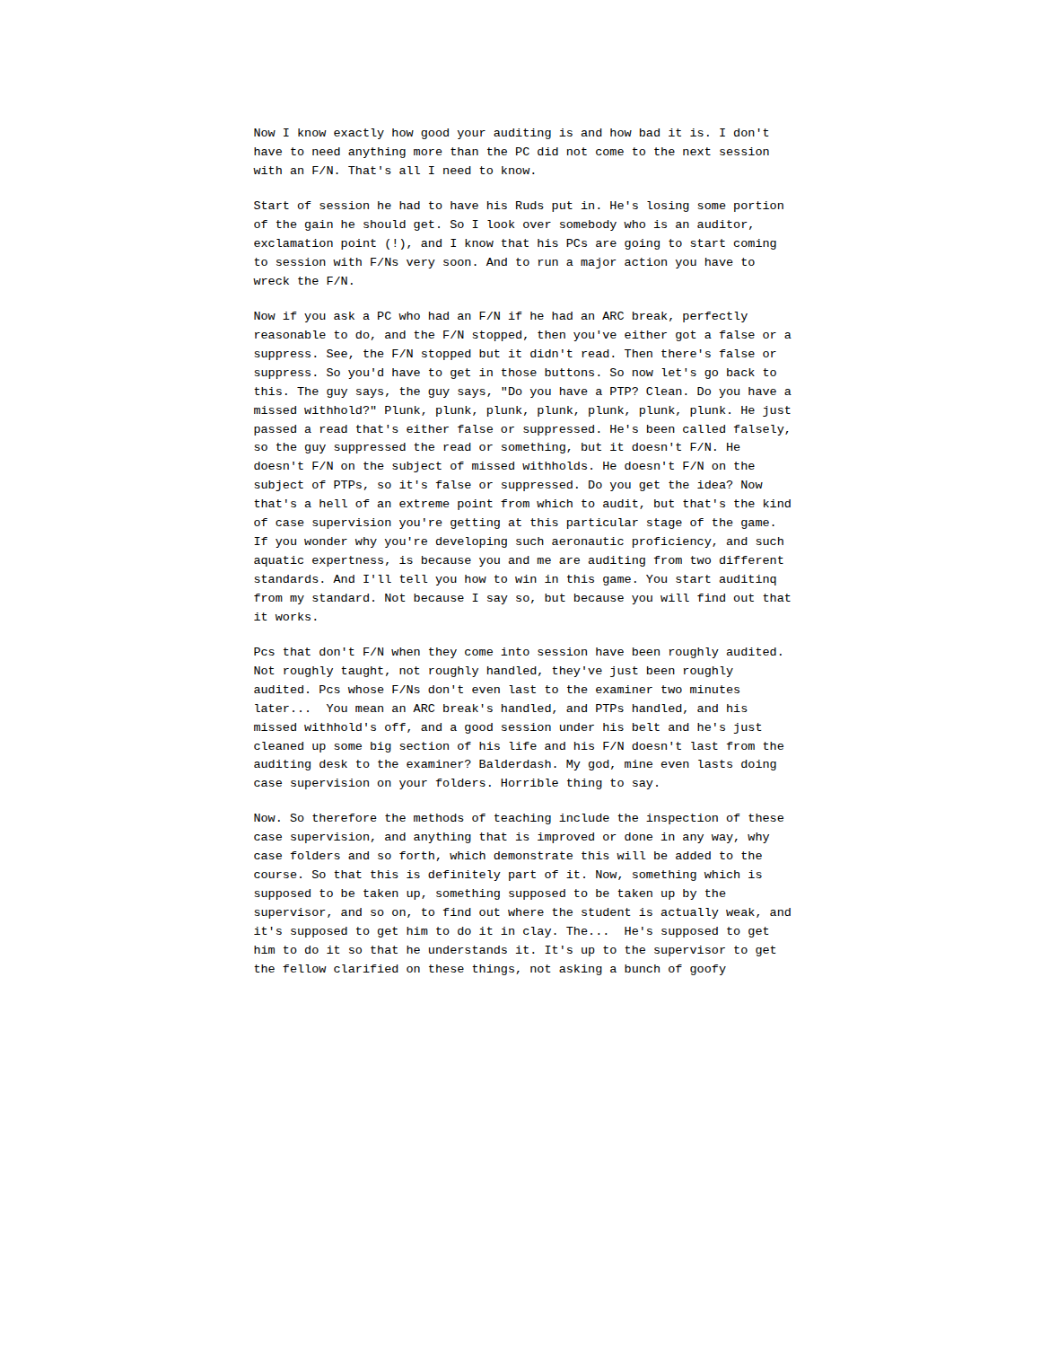Now I know exactly how good your auditing is and how bad it is. I don't have to need anything more than the PC did not come to the next session with an F/N. That's all I need to know.
Start of session he had to have his Ruds put in. He's losing some portion of the gain he should get. So I look over somebody who is an auditor, exclamation point (!), and I know that his PCs are going to start coming to session with F/Ns very soon. And to run a major action you have to wreck the F/N.
Now if you ask a PC who had an F/N if he had an ARC break, perfectly reasonable to do, and the F/N stopped, then you've either got a false or a suppress. See, the F/N stopped but it didn't read. Then there's false or suppress. So you'd have to get in those buttons. So now let's go back to this. The guy says, the guy says, "Do you have a PTP? Clean. Do you have a missed withhold?" Plunk, plunk, plunk, plunk, plunk, plunk, plunk. He just passed a read that's either false or suppressed. He's been called falsely, so the guy suppressed the read or something, but it doesn't F/N. He doesn't F/N on the subject of missed withholds. He doesn't F/N on the subject of PTPs, so it's false or suppressed. Do you get the idea? Now that's a hell of an extreme point from which to audit, but that's the kind of case supervision you're getting at this particular stage of the game. If you wonder why you're developing such aeronautic proficiency, and such aquatic expertness, is because you and me are auditing from two different standards. And I'll tell you how to win in this game. You start auditinq from my standard. Not because I say so, but because you will find out that it works.
Pcs that don't F/N when they come into session have been roughly audited. Not roughly taught, not roughly handled, they've just been roughly audited. Pcs whose F/Ns don't even last to the examiner two minutes later... You mean an ARC break's handled, and PTPs handled, and his missed withhold's off, and a good session under his belt and he's just cleaned up some big section of his life and his F/N doesn't last from the auditing desk to the examiner? Balderdash. My god, mine even lasts doing case supervision on your folders. Horrible thing to say.
Now. So therefore the methods of teaching include the inspection of these case supervision, and anything that is improved or done in any way, why case folders and so forth, which demonstrate this will be added to the course. So that this is definitely part of it. Now, something which is supposed to be taken up, something supposed to be taken up by the supervisor, and so on, to find out where the student is actually weak, and it's supposed to get him to do it in clay. The... He's supposed to get him to do it so that he understands it. It's up to the supervisor to get the fellow clarified on these things, not asking a bunch of goofy